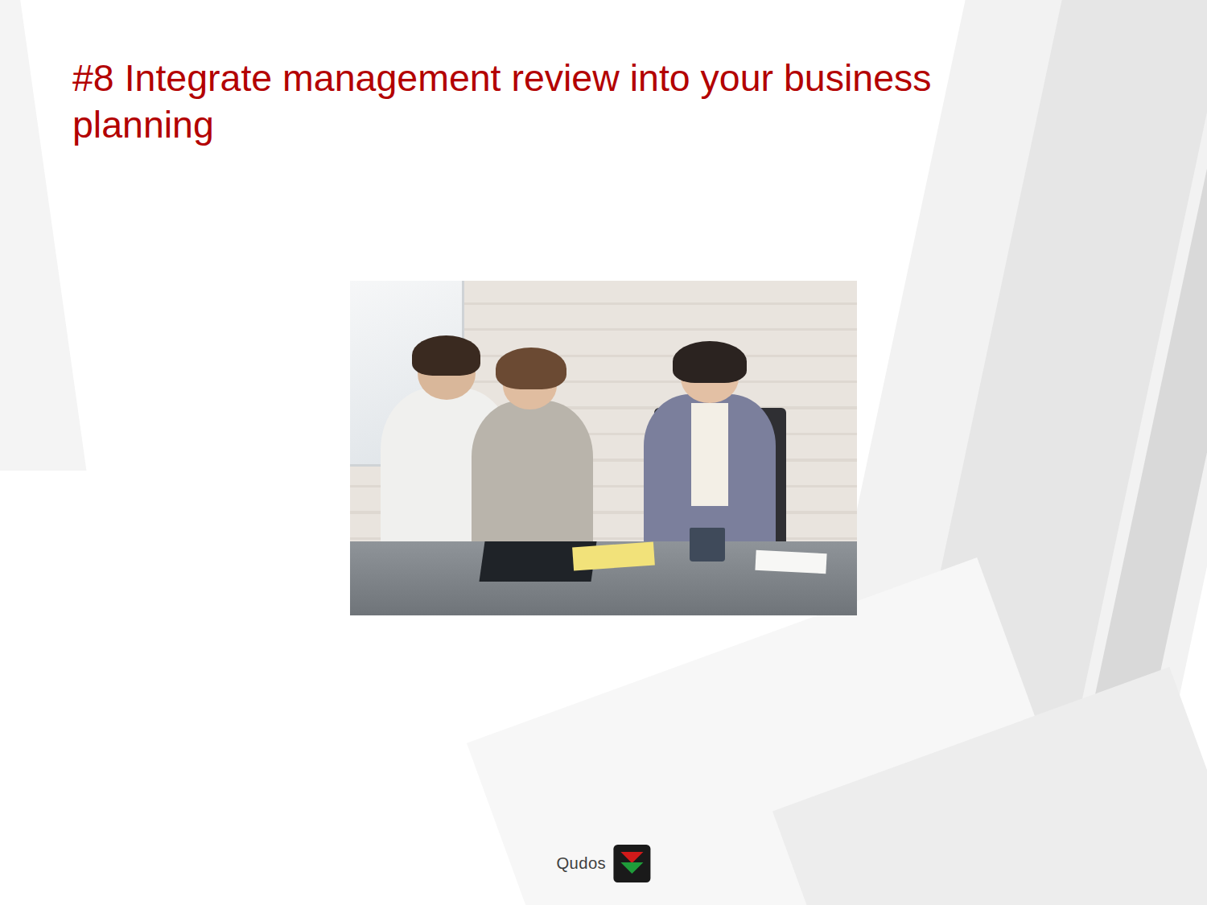#8 Integrate management review into your business planning
Qudos